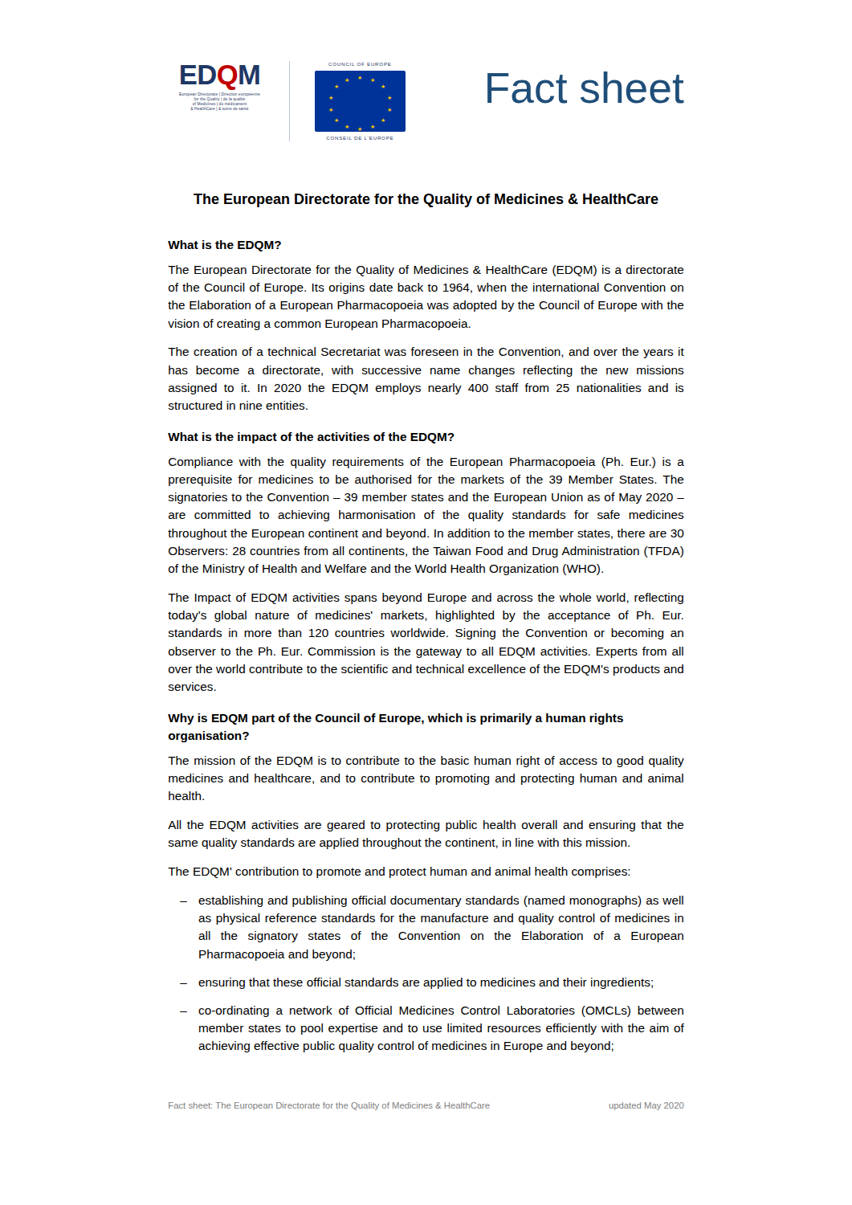EDQM
European Directorate | Direction européenne
for the Quality | de la qualité
of Medicines | du médicament
& HealthCare | & soins de santé
Council of Europe
★ ★ ★ ★ ★ ★ ★ ★ ★ ★ ★ ★ ★ ★
Conseil de l'Europe
Fact sheet
The European Directorate for the Quality of Medicines & HealthCare
What is the EDQM?
The European Directorate for the Quality of Medicines & HealthCare (EDQM) is a directorate of the Council of Europe. Its origins date back to 1964, when the international Convention on the Elaboration of a European Pharmacopoeia was adopted by the Council of Europe with the vision of creating a common European Pharmacopoeia.
The creation of a technical Secretariat was foreseen in the Convention, and over the years it has become a directorate, with successive name changes reflecting the new missions assigned to it. In 2020 the EDQM employs nearly 400 staff from 25 nationalities and is structured in nine entities.
What is the impact of the activities of the EDQM?
Compliance with the quality requirements of the European Pharmacopoeia (Ph. Eur.) is a prerequisite for medicines to be authorised for the markets of the 39 Member States. The signatories to the Convention – 39 member states and the European Union as of May 2020 – are committed to achieving harmonisation of the quality standards for safe medicines throughout the European continent and beyond. In addition to the member states, there are 30 Observers: 28 countries from all continents, the Taiwan Food and Drug Administration (TFDA) of the Ministry of Health and Welfare and the World Health Organization (WHO).
The Impact of EDQM activities spans beyond Europe and across the whole world, reflecting today's global nature of medicines' markets, highlighted by the acceptance of Ph. Eur. standards in more than 120 countries worldwide. Signing the Convention or becoming an observer to the Ph. Eur. Commission is the gateway to all EDQM activities. Experts from all over the world contribute to the scientific and technical excellence of the EDQM's products and services.
Why is EDQM part of the Council of Europe, which is primarily a human rights organisation?
The mission of the EDQM is to contribute to the basic human right of access to good quality medicines and healthcare, and to contribute to promoting and protecting human and animal health.
All the EDQM activities are geared to protecting public health overall and ensuring that the same quality standards are applied throughout the continent, in line with this mission.
The EDQM' contribution to promote and protect human and animal health comprises:
establishing and publishing official documentary standards (named monographs) as well as physical reference standards for the manufacture and quality control of medicines in all the signatory states of the Convention on the Elaboration of a European Pharmacopoeia and beyond;
ensuring that these official standards are applied to medicines and their ingredients;
co-ordinating a network of Official Medicines Control Laboratories (OMCLs) between member states to pool expertise and to use limited resources efficiently with the aim of achieving effective public quality control of medicines in Europe and beyond;
Fact sheet: The European Directorate for the Quality of Medicines & HealthCare updated May 2020